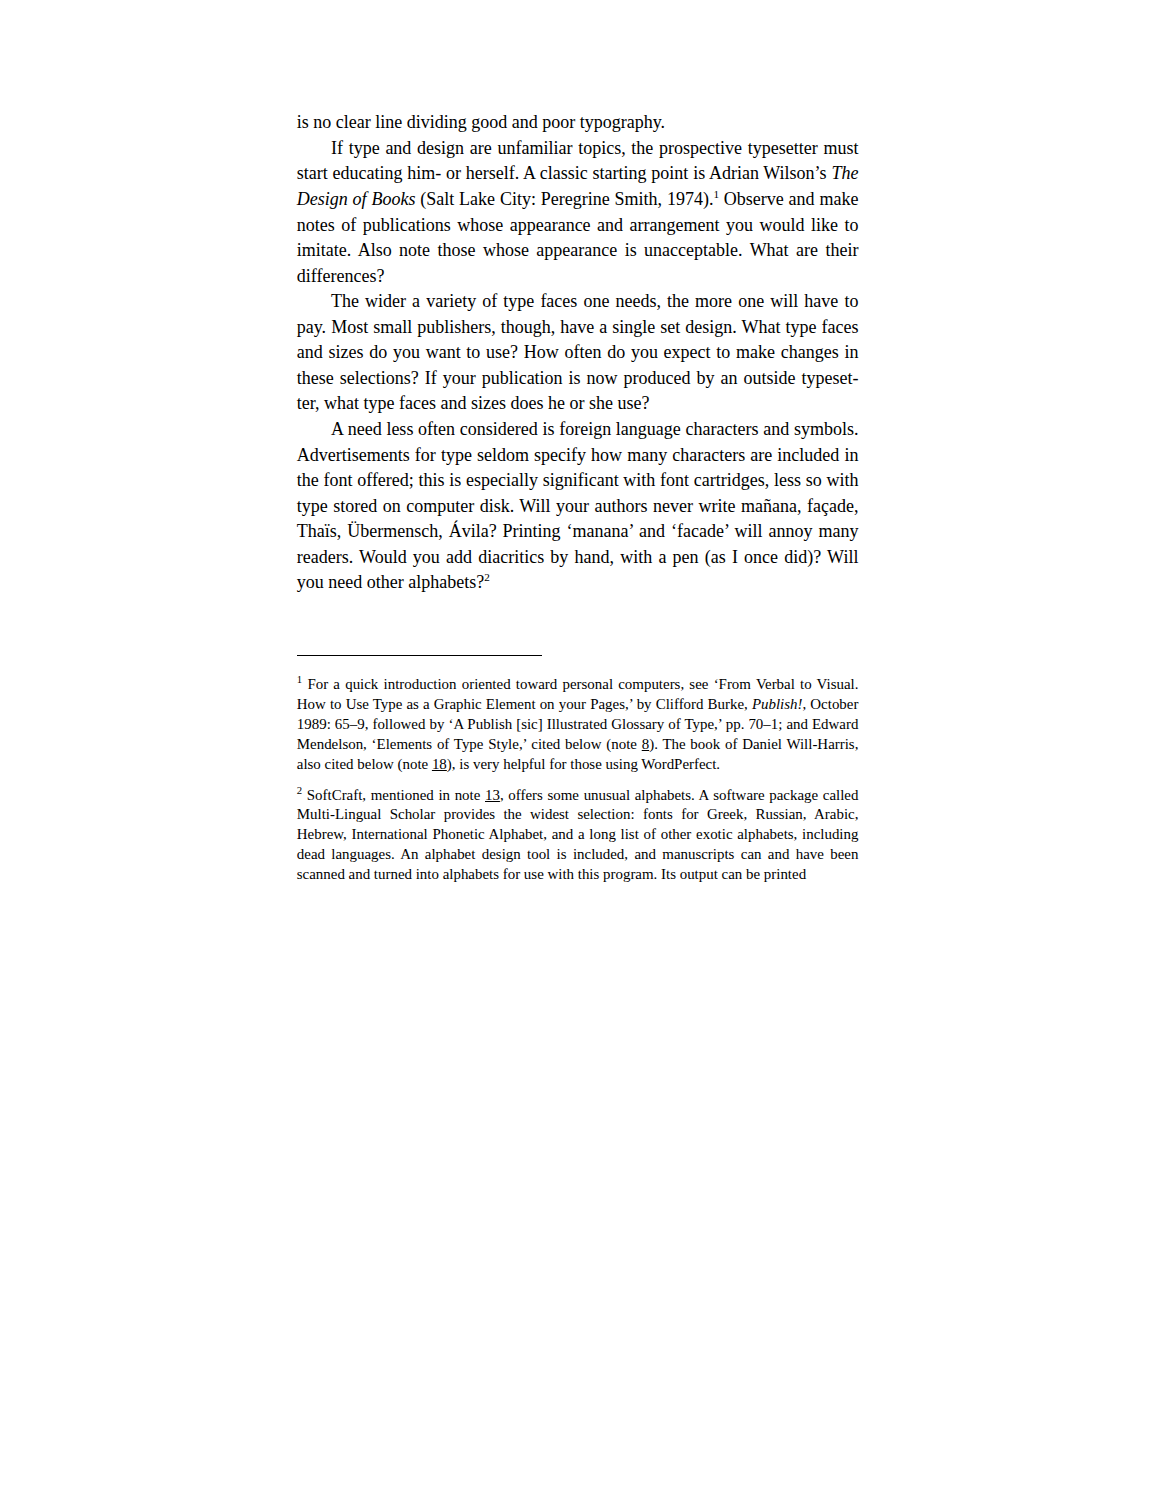is no clear line dividing good and poor typography.
If type and design are unfamiliar topics, the prospective typesetter must start educating him- or herself. A classic starting point is Adrian Wilson’s The Design of Books (Salt Lake City: Peregrine Smith, 1974).1 Observe and make notes of publications whose appearance and arrangement you would like to imitate. Also note those whose appearance is unacceptable. What are their differences?
The wider a variety of type faces one needs, the more one will have to pay. Most small publishers, though, have a single set design. What type faces and sizes do you want to use? How often do you expect to make changes in these selections? If your publication is now produced by an outside typesetter, what type faces and sizes does he or she use?
A need less often considered is foreign language characters and symbols. Advertisements for type seldom specify how many characters are included in the font offered; this is especially significant with font cartridges, less so with type stored on computer disk. Will your authors never write mañana, façade, Thaïs, Übermensch, Ávila? Printing ‘manana’ and ‘facade’ will annoy many readers. Would you add diacritics by hand, with a pen (as I once did)? Will you need other alphabets?2
1 For a quick introduction oriented toward personal computers, see ‘From Verbal to Visual. How to Use Type as a Graphic Element on your Pages,’ by Clifford Burke, Publish!, October 1989: 65–9, followed by ‘A Publish [sic] Illustrated Glossary of Type,’ pp. 70–1; and Edward Mendelson, ‘Elements of Type Style,’ cited below (note 8). The book of Daniel Will-Harris, also cited below (note 18), is very helpful for those using WordPer­fect.
2 SoftCraft, mentioned in note 13, offers some unusual alphabets. A software package called Multi-Lingual Scholar provides the widest selection: fonts for Greek, Russian, Arabic, Hebrew, International Phonetic Alphabet, and a long list of other exotic alphabets, including dead languages. An alphabet design tool is included, and manuscripts can and have been scanned and turned into alphabets for use with this program. Its output can be printed